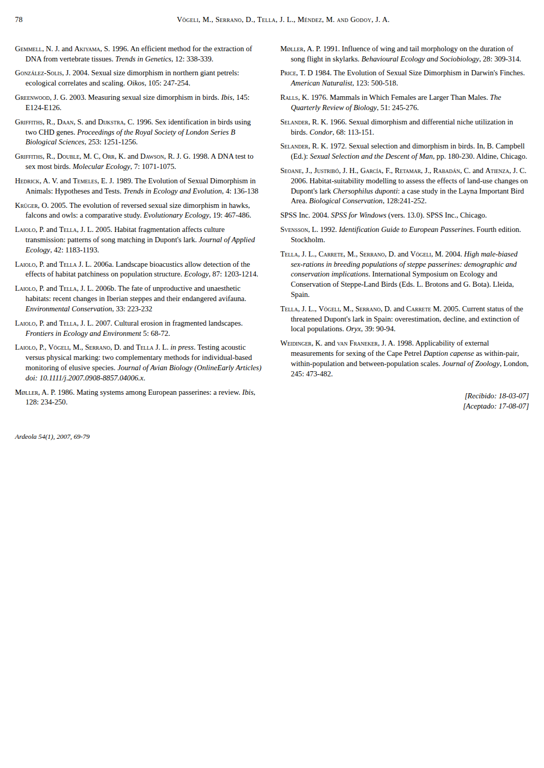78 Vögeli, M., Serrano, D., Tella, J. L., Méndez, M. and Godoy, J. A.
Gemmell, N. J. and Akiyama, S. 1996. An efficient method for the extraction of DNA from vertebrate tissues. Trends in Genetics, 12: 338-339.
González-Solis, J. 2004. Sexual size dimorphism in northern giant petrels: ecological correlates and scaling. Oikos, 105: 247-254.
Greenwood, J. G. 2003. Measuring sexual size dimorphism in birds. Ibis, 145: E124-E126.
Griffiths, R., Daan, S. and Dijkstra, C. 1996. Sex identification in birds using two CHD genes. Proceedings of the Royal Society of London Series B Biological Sciences, 253: 1251-1256.
Griffiths, R., Double, M. C, Orr, K. and Dawson, R. J. G. 1998. A DNA test to sex most birds. Molecular Ecology, 7: 1071-1075.
Hedrick, A. V. and Temeles, E. J. 1989. The Evolution of Sexual Dimorphism in Animals: Hypotheses and Tests. Trends in Ecology and Evolution, 4: 136-138
Krüger, O. 2005. The evolution of reversed sexual size dimorphism in hawks, falcons and owls: a comparative study. Evolutionary Ecology, 19: 467-486.
Laiolo, P. and Tella, J. L. 2005. Habitat fragmentation affects culture transmission: patterns of song matching in Dupont's lark. Journal of Applied Ecology, 42: 1183-1193.
Laiolo, P. and Tella J. L. 2006a. Landscape bioacustics allow detection of the effects of habitat patchiness on population structure. Ecology, 87: 1203-1214.
Laiolo, P. and Tella, J. L. 2006b. The fate of unproductive and unaesthetic habitats: recent changes in Iberian steppes and their endangered avifauna. Environmental Conservation, 33: 223-232
Laiolo, P. and Tella, J. L. 2007. Cultural erosion in fragmented landscapes. Frontiers in Ecology and Environment 5: 68-72.
Laiolo, P., Vögeli, M., Serrano, D. and Tella J. L. in press. Testing acoustic versus physical marking: two complementary methods for individual-based monitoring of elusive species. Journal of Avian Biology (OnlineEarly Articles) doi: 10.1111/j.2007.0908-8857.04006.x.
Møller, A. P. 1986. Mating systems among European passerines: a review. Ibis, 128: 234-250.
Møller, A. P. 1991. Influence of wing and tail morphology on the duration of song flight in skylarks. Behavioural Ecology and Sociobiology, 28: 309-314.
Price, T. D 1984. The Evolution of Sexual Size Dimorphism in Darwin's Finches. American Naturalist, 123: 500-518.
Ralls, K. 1976. Mammals in Which Females are Larger Than Males. The Quarterly Review of Biology, 51: 245-276.
Selander, R. K. 1966. Sexual dimorphism and differential niche utilization in birds. Condor, 68: 113-151.
Selander, R. K. 1972. Sexual selection and dimorphism in birds. In, B. Campbell (Ed.): Sexual Selection and the Descent of Man, pp. 180-230. Aldine, Chicago.
Seoane, J., Justribó, J. H., García, F., Retamar, J., Rabadán, C. and Atienza, J. C. 2006. Habitat-suitability modelling to assess the effects of land-use changes on Dupont's lark Chersophilus duponti: a case study in the Layna Important Bird Area. Biological Conservation, 128:241-252.
SPSS Inc. 2004. SPSS for Windows (vers. 13.0). SPSS Inc., Chicago.
Svensson, L. 1992. Identification Guide to European Passerines. Fourth edition. Stockholm.
Tella, J. L., Carrete, M., Serrano, D. and Vögeli, M. 2004. High male-biased sex-rations in breeding populations of steppe passerines: demographic and conservation implications. International Symposium on Ecology and Conservation of Steppe-Land Birds (Eds. L. Brotons and G. Bota). Lleida, Spain.
Tella, J. L., Vögeli, M., Serrano, D. and Carrete M. 2005. Current status of the threatened Dupont's lark in Spain: overestimation, decline, and extinction of local populations. Oryx, 39: 90-94.
Weidinger, K. and van Franeker, J. A. 1998. Applicability of external measurements for sexing of the Cape Petrel Daption capense as within-pair, within-population and between-population scales. Journal of Zoology, London, 245: 473-482.
[Recibido: 18-03-07]
[Aceptado: 17-08-07]
Ardeola 54(1), 2007, 69-79